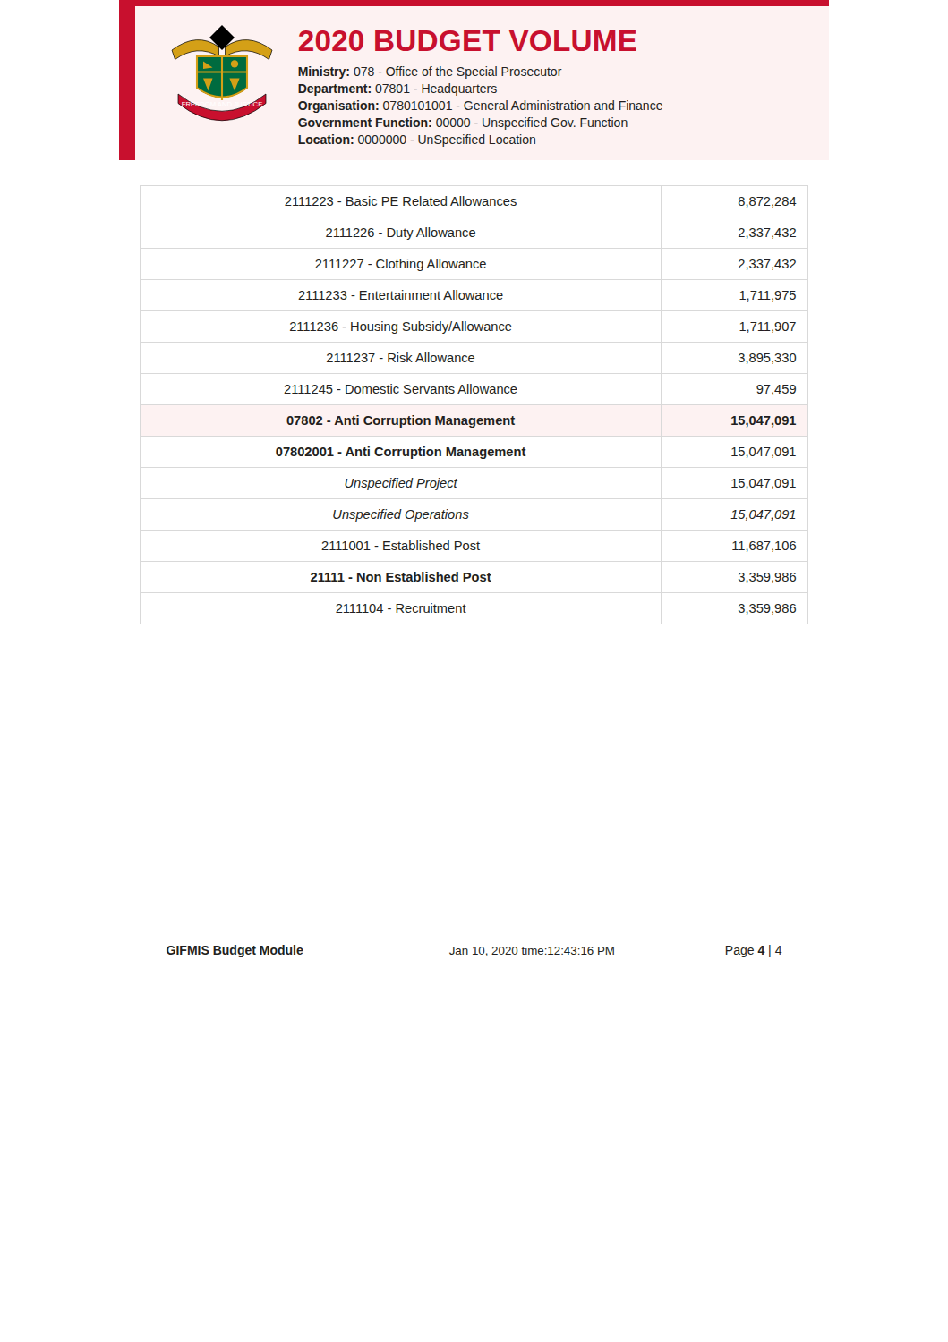2020 BUDGET VOLUME
Ministry: 078 - Office of the Special Prosecutor
Department: 07801 - Headquarters
Organisation: 0780101001 - General Administration and Finance
Government Function: 00000 - Unspecified Gov. Function
Location: 0000000 - UnSpecified Location
| 2111223 - Basic PE Related Allowances | 8,872,284 |
| 2111226 - Duty Allowance | 2,337,432 |
| 2111227 - Clothing Allowance | 2,337,432 |
| 2111233 - Entertainment Allowance | 1,711,975 |
| 2111236 - Housing Subsidy/Allowance | 1,711,907 |
| 2111237 - Risk Allowance | 3,895,330 |
| 2111245 - Domestic Servants Allowance | 97,459 |
| 07802 - Anti Corruption Management | 15,047,091 |
| 07802001 - Anti Corruption Management | 15,047,091 |
| Unspecified Project | 15,047,091 |
| Unspecified Operations | 15,047,091 |
| 2111001 - Established Post | 11,687,106 |
| 21111 - Non Established Post | 3,359,986 |
| 2111104 - Recruitment | 3,359,986 |
GIFMIS Budget Module
Jan 10, 2020 time:12:43:16 PM
Page 4 | 4